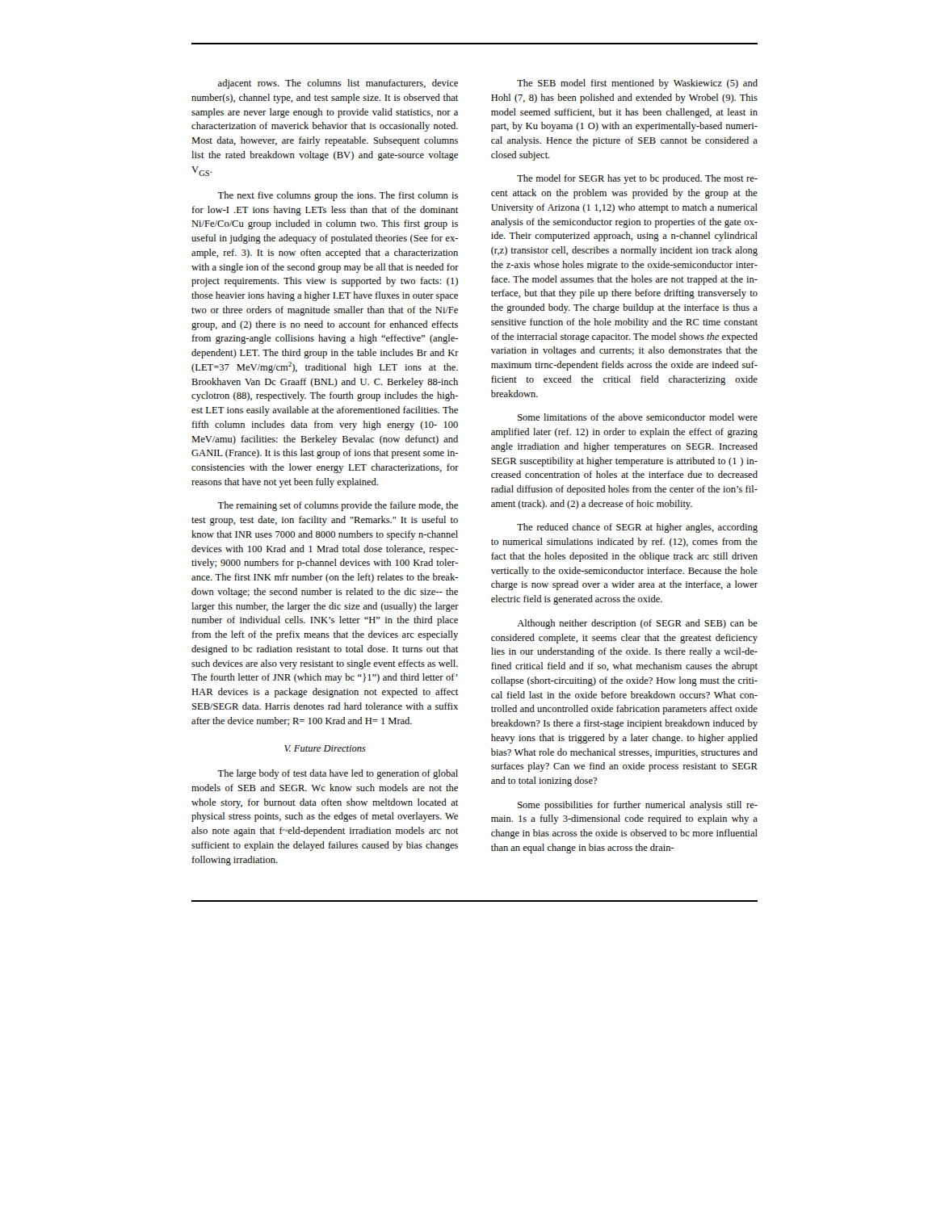adjacent rows. The columns list manufacturers, device number(s), channel type, and test sample size. It is observed that samples are never large enough to provide valid statistics, nor a characterization of maverick behavior that is occasionally noted. Most data, however, are fairly repeatable. Subsequent columns list the rated breakdown voltage (BV) and gate-source voltage VGS.
The next five columns group the ions. The first column is for low-I .ET ions having LETs less than that of the dominant Ni/Fe/Co/Cu group included in column two. This first group is useful in judging the adequacy of postulated theories (See for example, ref. 3). It is now often accepted that a characterization with a single ion of the second group may be all that is needed for project requirements. This view is supported by two facts: (1) those heavier ions having a higher I.ET have fluxes in outer space two or three orders of magnitude smaller than that of the Ni/Fe group, and (2) there is no need to account for enhanced effects from grazing-angle collisions having a high “effective” (angle-dependent) LET. The third group in the table includes Br and Kr (LET=37 MeV/mg/cm2), traditional high LET ions at the. Brookhaven Van Dc Graaff (BNL) and U. C. Berkeley 88-inch cyclotron (88), respectively. The fourth group includes the highest LET ions easily available at the aforementioned facilities. The fifth column includes data from very high energy (10- 100 MeV/amu) facilities: the Berkeley Bevalac (now defunct) and GANIL (France). It is this last group of ions that present some inconsistencies with the lower energy LET characterizations, for reasons that have not yet been fully explained.
The remaining set of columns provide the failure mode, the test group, test date, ion facility and "Remarks." It is useful to know that INR uses 7000 and 8000 numbers to specify n-channel devices with 100 Krad and 1 Mrad total dose tolerance, respectively; 9000 numbers for p-channel devices with 100 Krad tolerance. The first INK mfr number (on the left) relates to the breakdown voltage; the second number is related to the dic size-- the larger this number, the larger the dic size and (usually) the larger number of individual cells. INK’s letter “H” in the third place from the left of the prefix means that the devices arc especially designed to bc radiation resistant to total dose. It turns out that such devices are also very resistant to single event effects as well. The fourth letter of JNR (which may bc “}1”) and third letter of’ HAR devices is a package designation not expected to affect SEB/SEGR data. Harris denotes rad hard tolerance with a suffix after the device number; R= 100 Krad and H= 1 Mrad.
V. Future Directions
The large body of test data have led to generation of global models of SEB and SEGR. Wc know such models are not the whole story, for burnout data often show meltdown located at physical stress points, such as the edges of metal overlayers. We also note again that f~eld-dependent irradiation models arc not sufficient to explain the delayed failures caused by bias changes following irradiation.
The SEB model first mentioned by Waskiewicz (5) and Hohl (7, 8) has been polished and extended by Wrobel (9). This model seemed sufficient, but it has been challenged, at least in part, by Ku boyama (1 O) with an experimentally-based numerical analysis. Hence the picture of SEB cannot be considered a closed subject.
The model for SEGR has yet to bc produced. The most recent attack on the problem was provided by the group at the University of Arizona (1 1,12) who attempt to match a numerical analysis of the semiconductor region to properties of the gate oxide. Their computerized approach, using a n-channel cylindrical (r,z) transistor cell, describes a normally incident ion track along the z-axis whose holes migrate to the oxide-semiconductor interface. The model assumes that the holes are not trapped at the interface, but that they pile up there before drifting transversely to the grounded body. The charge buildup at the interface is thus a sensitive function of the hole mobility and the RC time constant of the interracial storage capacitor. The model shows the expected variation in voltages and currents; it also demonstrates that the maximum tirnc-dependent fields across the oxide are indeed sufficient to exceed the critical field characterizing oxide breakdown.
Some limitations of the above semiconductor model were amplified later (ref. 12) in order to explain the effect of grazing angle irradiation and higher temperatures on SEGR. Increased SEGR susceptibility at higher temperature is attributed to (1 ) increased concentration of holes at the interface due to decreased radial diffusion of deposited holes from the center of the ion’s filament (track). and (2) a decrease of hoic mobility.
The reduced chance of SEGR at higher angles, according to numerical simulations indicated by ref. (12), comes from the fact that the holes deposited in the oblique track arc still driven vertically to the oxide-semiconductor interface. Because the hole charge is now spread over a wider area at the interface, a lower electric field is generated across the oxide.
Although neither description (of SEGR and SEB) can be considered complete, it seems clear that the greatest deficiency lies in our understanding of the oxide. Is there really a wcil-defined critical field and if so, what mechanism causes the abrupt collapse (short-circuiting) of the oxide? How long must the critical field last in the oxide before breakdown occurs? What controlled and uncontrolled oxide fabrication parameters affect oxide breakdown? Is there a first-stage incipient breakdown induced by heavy ions that is triggered by a later change. to higher applied bias? What role do mechanical stresses, impurities, structures and surfaces play? Can we find an oxide process resistant to SEGR and to total ionizing dose?
Some possibilities for further numerical analysis still remain. 1s a fully 3-dimensional code required to explain why a change in bias across the oxide is observed to bc more influential than an equal change in bias across the drain-